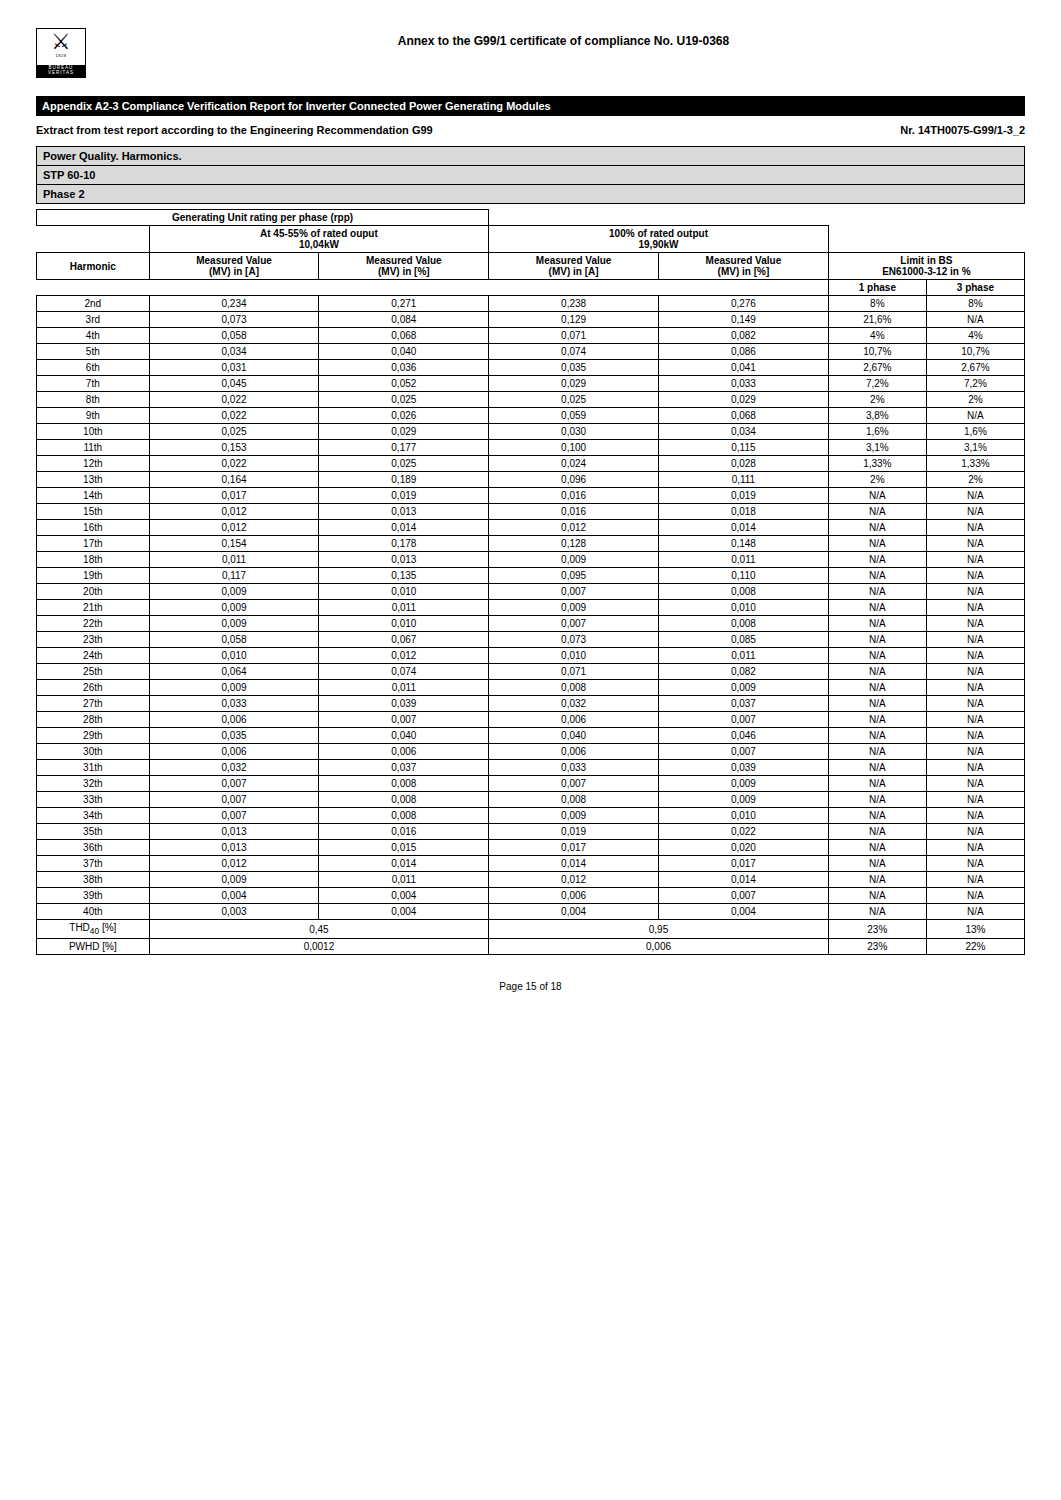⚔
1828
BUREAU
VERITAS
Annex to the G99/1 certificate of compliance No. U19-0368
Appendix A2-3 Compliance Verification Report for Inverter Connected Power Generating Modules
Extract from test report according to the Engineering Recommendation G99
Nr. 14TH0075-G99/1-3_2
Power Quality. Harmonics.
STP 60-10
Phase 2
| Generating Unit rating per phase (rpp) | | |
| --- | --- | --- |
| | At 45-55% of rated ouput 10,04kW | 100% of rated output 19,90kW | |
| Harmonic | Measured Value (MV) in [A] | Measured Value (MV) in [%] | Measured Value (MV) in [A] | Measured Value (MV) in [%] | Limit in BS EN61000-3-12 in % |
| | | | | | 1 phase | 3 phase |
| 2nd | 0,234 | 0,271 | 0,238 | 0,276 | 8% | 8% |
| 3rd | 0,073 | 0,084 | 0,129 | 0,149 | 21,6% | N/A |
| 4th | 0,058 | 0,068 | 0,071 | 0,082 | 4% | 4% |
| 5th | 0,034 | 0,040 | 0,074 | 0,086 | 10,7% | 10,7% |
| 6th | 0,031 | 0,036 | 0,035 | 0,041 | 2,67% | 2,67% |
| 7th | 0,045 | 0,052 | 0,029 | 0,033 | 7,2% | 7,2% |
| 8th | 0,022 | 0,025 | 0,025 | 0,029 | 2% | 2% |
| 9th | 0,022 | 0,026 | 0,059 | 0,068 | 3,8% | N/A |
| 10th | 0,025 | 0,029 | 0,030 | 0,034 | 1,6% | 1,6% |
| 11th | 0,153 | 0,177 | 0,100 | 0,115 | 3,1% | 3,1% |
| 12th | 0,022 | 0,025 | 0,024 | 0,028 | 1,33% | 1,33% |
| 13th | 0,164 | 0,189 | 0,096 | 0,111 | 2% | 2% |
| 14th | 0,017 | 0,019 | 0,016 | 0,019 | N/A | N/A |
| 15th | 0,012 | 0,013 | 0,016 | 0,018 | N/A | N/A |
| 16th | 0,012 | 0,014 | 0,012 | 0,014 | N/A | N/A |
| 17th | 0,154 | 0,178 | 0,128 | 0,148 | N/A | N/A |
| 18th | 0,011 | 0,013 | 0,009 | 0,011 | N/A | N/A |
| 19th | 0,117 | 0,135 | 0,095 | 0,110 | N/A | N/A |
| 20th | 0,009 | 0,010 | 0,007 | 0,008 | N/A | N/A |
| 21th | 0,009 | 0,011 | 0,009 | 0,010 | N/A | N/A |
| 22th | 0,009 | 0,010 | 0,007 | 0,008 | N/A | N/A |
| 23th | 0,058 | 0,067 | 0,073 | 0,085 | N/A | N/A |
| 24th | 0,010 | 0,012 | 0,010 | 0,011 | N/A | N/A |
| 25th | 0,064 | 0,074 | 0,071 | 0,082 | N/A | N/A |
| 26th | 0,009 | 0,011 | 0,008 | 0,009 | N/A | N/A |
| 27th | 0,033 | 0,039 | 0,032 | 0,037 | N/A | N/A |
| 28th | 0,006 | 0,007 | 0,006 | 0,007 | N/A | N/A |
| 29th | 0,035 | 0,040 | 0,040 | 0,046 | N/A | N/A |
| 30th | 0,006 | 0,006 | 0,006 | 0,007 | N/A | N/A |
| 31th | 0,032 | 0,037 | 0,033 | 0,039 | N/A | N/A |
| 32th | 0,007 | 0,008 | 0,007 | 0,009 | N/A | N/A |
| 33th | 0,007 | 0,008 | 0,008 | 0,009 | N/A | N/A |
| 34th | 0,007 | 0,008 | 0,009 | 0,010 | N/A | N/A |
| 35th | 0,013 | 0,016 | 0,019 | 0,022 | N/A | N/A |
| 36th | 0,013 | 0,015 | 0,017 | 0,020 | N/A | N/A |
| 37th | 0,012 | 0,014 | 0,014 | 0,017 | N/A | N/A |
| 38th | 0,009 | 0,011 | 0,012 | 0,014 | N/A | N/A |
| 39th | 0,004 | 0,004 | 0,006 | 0,007 | N/A | N/A |
| 40th | 0,003 | 0,004 | 0,004 | 0,004 | N/A | N/A |
| THD 40 [%] | 0,45 | 0,95 | 23% | 13% |
| PWHD [%] | 0,0012 | 0,006 | 23% | 22% |
Page 15 of 18